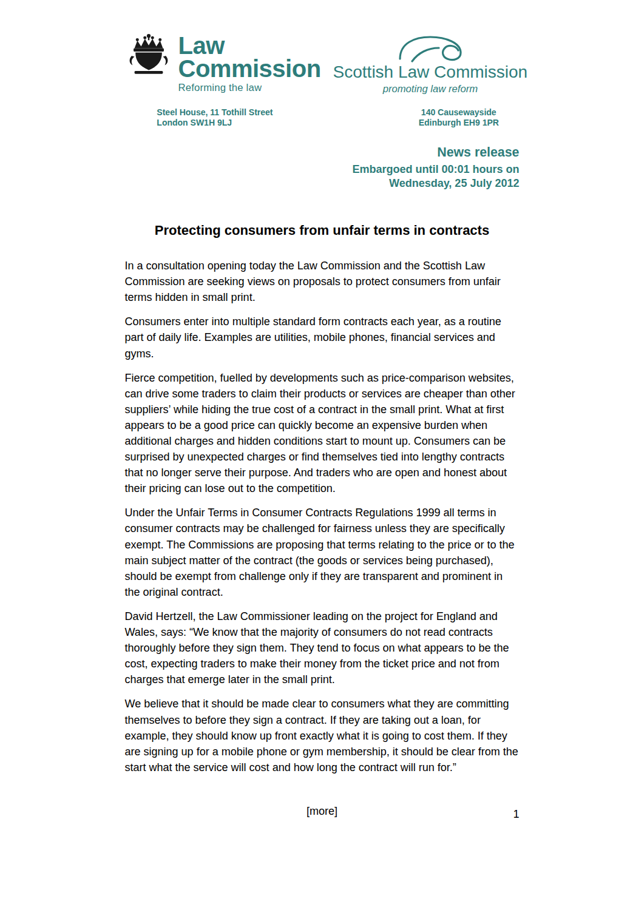Law Commission Reforming the law
Scottish Law Commission
promoting law reform
Steel House, 11 Tothill Street
London SW1H 9LJ
140 Causewayside
Edinburgh EH9 1PR
News release Embargoed until 00:01 hours on Wednesday, 25 July 2012
Protecting consumers from unfair terms in contracts
In a consultation opening today the Law Commission and the Scottish Law Commission are seeking views on proposals to protect consumers from unfair terms hidden in small print.
Consumers enter into multiple standard form contracts each year, as a routine part of daily life. Examples are utilities, mobile phones, financial services and gyms.
Fierce competition, fuelled by developments such as price-comparison websites, can drive some traders to claim their products or services are cheaper than other suppliers’ while hiding the true cost of a contract in the small print. What at first appears to be a good price can quickly become an expensive burden when additional charges and hidden conditions start to mount up. Consumers can be surprised by unexpected charges or find themselves tied into lengthy contracts that no longer serve their purpose. And traders who are open and honest about their pricing can lose out to the competition.
Under the Unfair Terms in Consumer Contracts Regulations 1999 all terms in consumer contracts may be challenged for fairness unless they are specifically exempt. The Commissions are proposing that terms relating to the price or to the main subject matter of the contract (the goods or services being purchased), should be exempt from challenge only if they are transparent and prominent in the original contract.
David Hertzell, the Law Commissioner leading on the project for England and Wales, says: “We know that the majority of consumers do not read contracts thoroughly before they sign them. They tend to focus on what appears to be the cost, expecting traders to make their money from the ticket price and not from charges that emerge later in the small print.
We believe that it should be made clear to consumers what they are committing themselves to before they sign a contract. If they are taking out a loan, for example, they should know up front exactly what it is going to cost them. If they are signing up for a mobile phone or gym membership, it should be clear from the start what the service will cost and how long the contract will run for.”
[more]
1